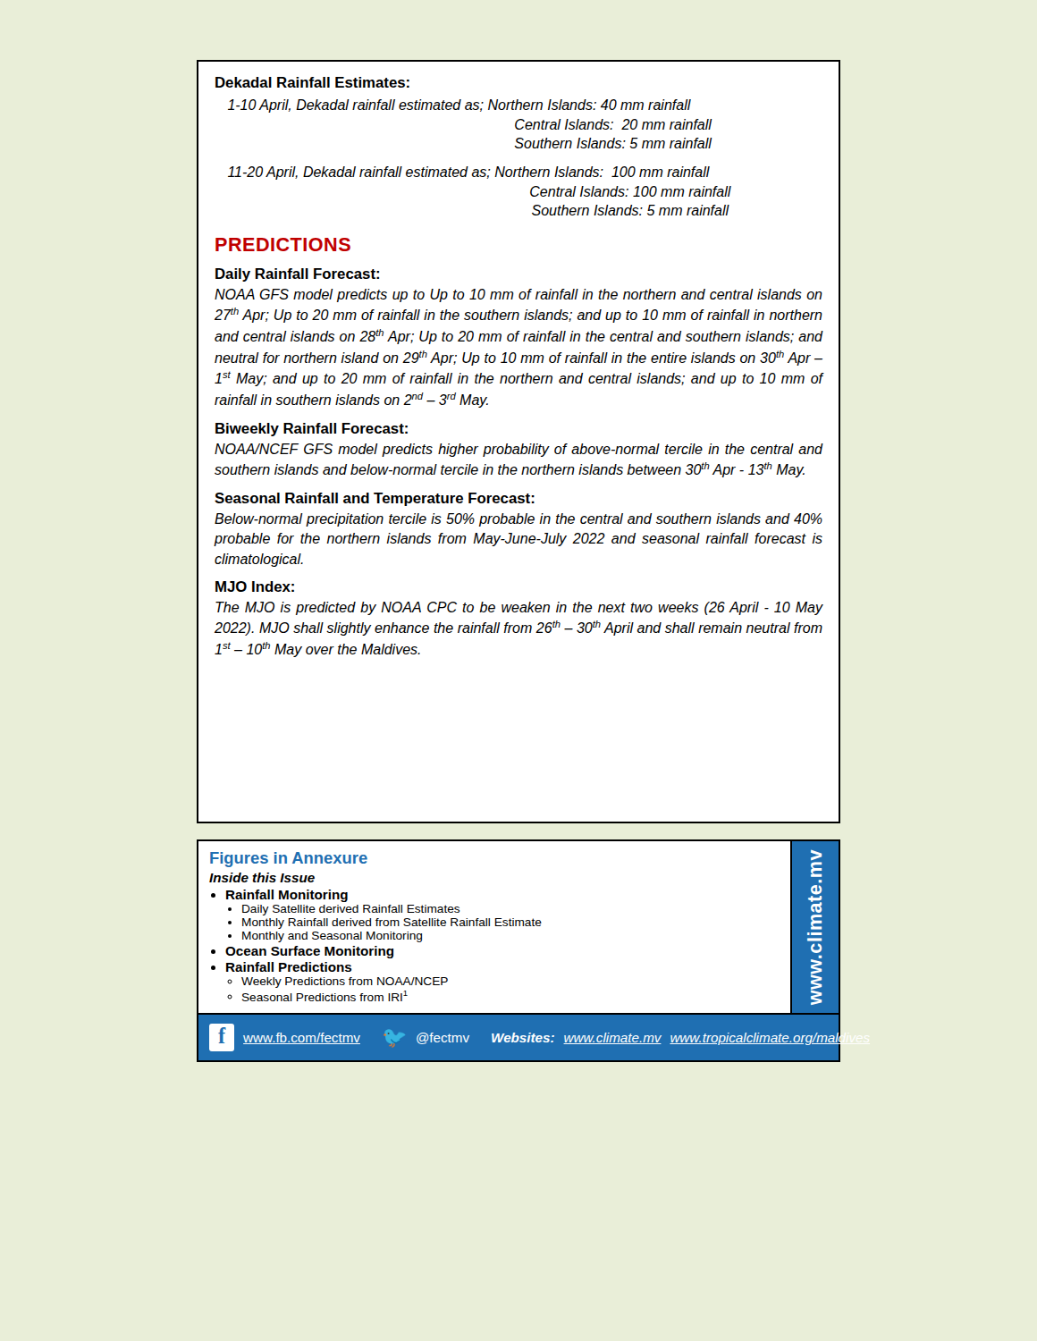Dekadal Rainfall Estimates:
1-10 April, Dekadal rainfall estimated as; Northern Islands: 40 mm rainfall
Central Islands: 20 mm rainfall
Southern Islands: 5 mm rainfall
11-20 April, Dekadal rainfall estimated as; Northern Islands: 100 mm rainfall
Central Islands: 100 mm rainfall
Southern Islands: 5 mm rainfall
PREDICTIONS
Daily Rainfall Forecast:
NOAA GFS model predicts up to Up to 10 mm of rainfall in the northern and central islands on 27th Apr; Up to 20 mm of rainfall in the southern islands; and up to 10 mm of rainfall in northern and central islands on 28th Apr; Up to 20 mm of rainfall in the central and southern islands; and neutral for northern island on 29th Apr; Up to 10 mm of rainfall in the entire islands on 30th Apr – 1st May; and up to 20 mm of rainfall in the northern and central islands; and up to 10 mm of rainfall in southern islands on 2nd – 3rd May.
Biweekly Rainfall Forecast:
NOAA/NCEF GFS model predicts higher probability of above-normal tercile in the central and southern islands and below-normal tercile in the northern islands between 30th Apr - 13th May.
Seasonal Rainfall and Temperature Forecast:
Below-normal precipitation tercile is 50% probable in the central and southern islands and 40% probable for the northern islands from May-June-July 2022 and seasonal rainfall forecast is climatological.
MJO Index:
The MJO is predicted by NOAA CPC to be weaken in the next two weeks (26 April - 10 May 2022). MJO shall slightly enhance the rainfall from 26th – 30th April and shall remain neutral from 1st – 10th May over the Maldives.
Figures in Annexure
Inside this Issue
Rainfall Monitoring
Daily Satellite derived Rainfall Estimates
Monthly Rainfall derived from Satellite Rainfall Estimate
Monthly and Seasonal Monitoring
Ocean Surface Monitoring
Rainfall Predictions
Weekly Predictions from NOAA/NCEP
Seasonal Predictions from IRI1
www.climate.mv
f www.fb.com/fectmv 🐦 @fectmv Websites: www.climate.mv www.tropicalclimate.org/maldives